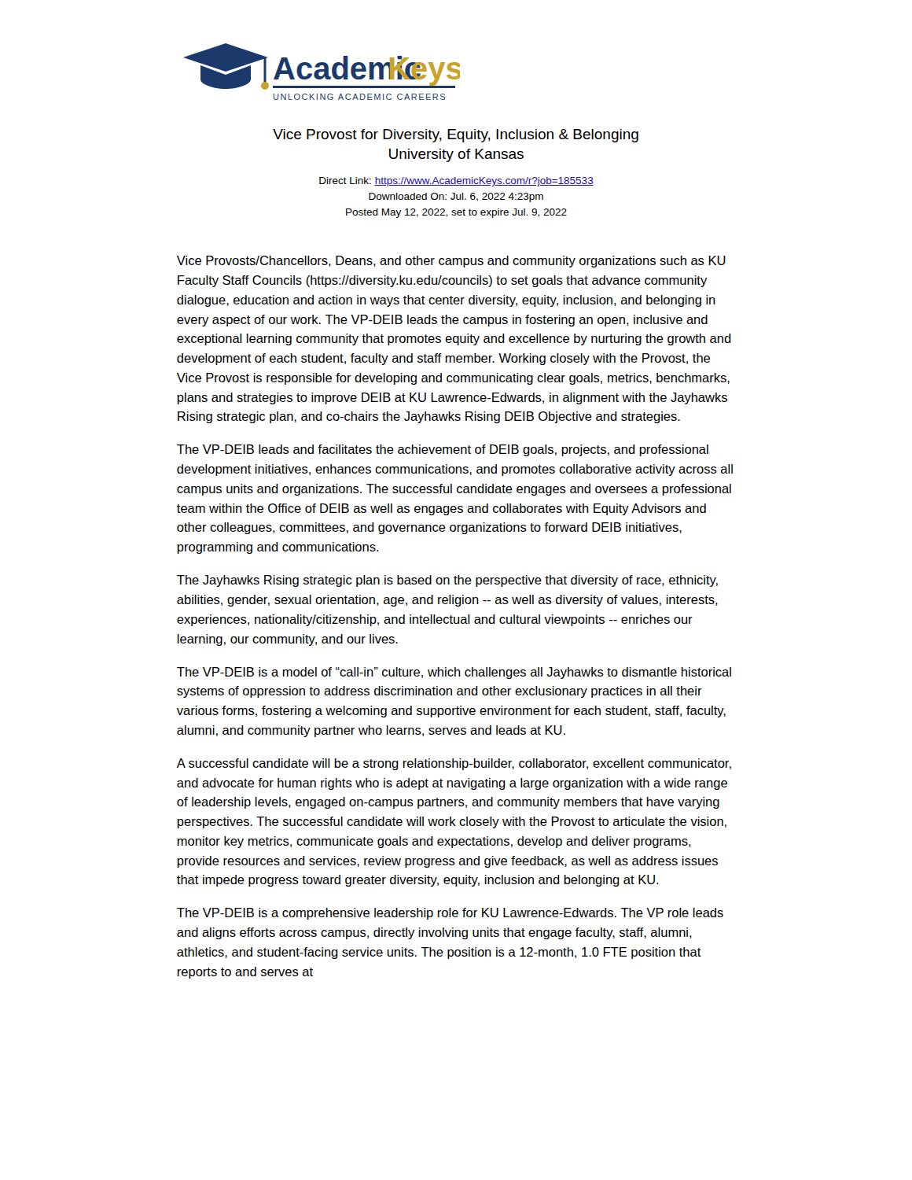Academic Keys UNLOCKING ACADEMIC CAREERS
Vice Provost for Diversity, Equity, Inclusion & Belonging
University of Kansas
Direct Link: https://www.AcademicKeys.com/r?job=185533
Downloaded On: Jul. 6, 2022 4:23pm
Posted May 12, 2022, set to expire Jul. 9, 2022
Vice Provosts/Chancellors, Deans, and other campus and community organizations such as KU Faculty Staff Councils (https://diversity.ku.edu/councils) to set goals that advance community dialogue, education and action in ways that center diversity, equity, inclusion, and belonging in every aspect of our work. The VP-DEIB leads the campus in fostering an open, inclusive and exceptional learning community that promotes equity and excellence by nurturing the growth and development of each student, faculty and staff member. Working closely with the Provost, the Vice Provost is responsible for developing and communicating clear goals, metrics, benchmarks, plans and strategies to improve DEIB at KU Lawrence-Edwards, in alignment with the Jayhawks Rising strategic plan, and co-chairs the Jayhawks Rising DEIB Objective and strategies.
The VP-DEIB leads and facilitates the achievement of DEIB goals, projects, and professional development initiatives, enhances communications, and promotes collaborative activity across all campus units and organizations. The successful candidate engages and oversees a professional team within the Office of DEIB as well as engages and collaborates with Equity Advisors and other colleagues, committees, and governance organizations to forward DEIB initiatives, programming and communications.
The Jayhawks Rising strategic plan is based on the perspective that diversity of race, ethnicity, abilities, gender, sexual orientation, age, and religion -- as well as diversity of values, interests, experiences, nationality/citizenship, and intellectual and cultural viewpoints -- enriches our learning, our community, and our lives.
The VP-DEIB is a model of “call-in” culture, which challenges all Jayhawks to dismantle historical systems of oppression to address discrimination and other exclusionary practices in all their various forms, fostering a welcoming and supportive environment for each student, staff, faculty, alumni, and community partner who learns, serves and leads at KU.
A successful candidate will be a strong relationship-builder, collaborator, excellent communicator, and advocate for human rights who is adept at navigating a large organization with a wide range of leadership levels, engaged on-campus partners, and community members that have varying perspectives. The successful candidate will work closely with the Provost to articulate the vision, monitor key metrics, communicate goals and expectations, develop and deliver programs, provide resources and services, review progress and give feedback, as well as address issues that impede progress toward greater diversity, equity, inclusion and belonging at KU.
The VP-DEIB is a comprehensive leadership role for KU Lawrence-Edwards. The VP role leads and aligns efforts across campus, directly involving units that engage faculty, staff, alumni, athletics, and student-facing service units. The position is a 12-month, 1.0 FTE position that reports to and serves at